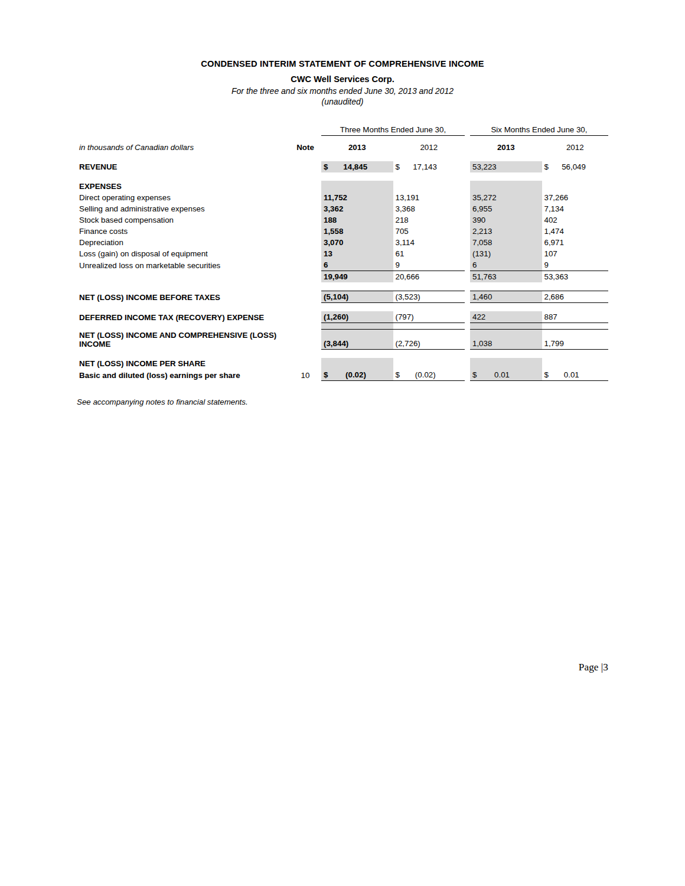CONDENSED INTERIM STATEMENT OF COMPREHENSIVE INCOME
CWC Well Services Corp.
For the three and six months ended June 30, 2013 and 2012
(unaudited)
| | | Three Months Ended June 30, | | Six Months Ended June 30, |
| in thousands of Canadian dollars | Note | 2013 | 2012 | | 2013 | 2012 |
| REVENUE | | $ 14,845 | $ 17,143 | | 53,223 | $ 56,049 |
| EXPENSES | | | | | | |
| Direct operating expenses | | 11,752 | 13,191 | | 35,272 | 37,266 |
| Selling and administrative expenses | | 3,362 | 3,368 | | 6,955 | 7,134 |
| Stock based compensation | | 188 | 218 | | 390 | 402 |
| Finance costs | | 1,558 | 705 | | 2,213 | 1,474 |
| Depreciation | | 3,070 | 3,114 | | 7,058 | 6,971 |
| Loss (gain) on disposal of equipment | | 13 | 61 | | (131) | 107 |
| Unrealized loss on marketable securities | | 6 | 9 | | 6 | 9 |
| | | 19,949 | 20,666 | | 51,763 | 53,363 |
| NET (LOSS) INCOME BEFORE TAXES | | (5,104) | (3,523) | | 1,460 | 2,686 |
| DEFERRED INCOME TAX (RECOVERY) EXPENSE | | (1,260) | (797) | | 422 | 887 |
| NET (LOSS) INCOME AND COMPREHENSIVE (LOSS) INCOME | | (3,844) | (2,726) | | 1,038 | 1,799 |
| NET (LOSS) INCOME PER SHARE | | | | | | |
| Basic and diluted (loss) earnings per share | 10 | $ (0.02) | $ (0.02) | | $ 0.01 | $ 0.01 |
See accompanying notes to financial statements.
Page |3